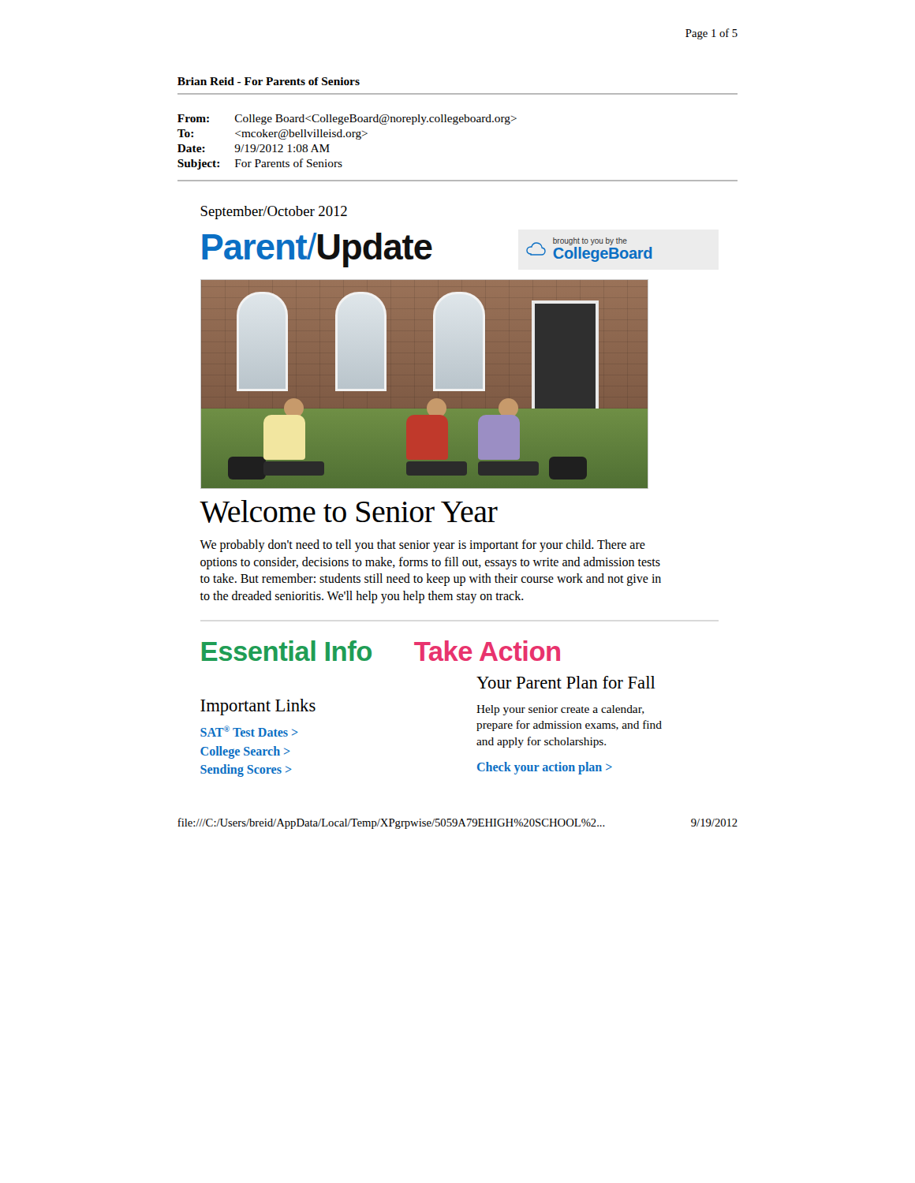Page 1 of 5
Brian Reid - For Parents of Seniors
| From: | College Board<CollegeBoard@noreply.collegeboard.org> |
| To: | <mcoker@bellvilleisd.org> |
| Date: | 9/19/2012 1:08 AM |
| Subject: | For Parents of Seniors |
September/October 2012
Parent/Update
brought to you by the CollegeBoard
Welcome to Senior Year
We probably don't need to tell you that senior year is important for your child. There are options to consider, decisions to make, forms to fill out, essays to write and admission tests to take. But remember: students still need to keep up with their course work and not give in to the dreaded senioritis. We'll help you help them stay on track.
Essential Info
Take Action
Important Links
SAT® Test Dates > College Search > Sending Scores >
Your Parent Plan for Fall
Help your senior create a calendar, prepare for admission exams, and find and apply for scholarships.
Check your action plan >
file:///C:/Users/breid/AppData/Local/Temp/XPgrpwise/5059A79EHIGH%20SCHOOL%2... 9/19/2012